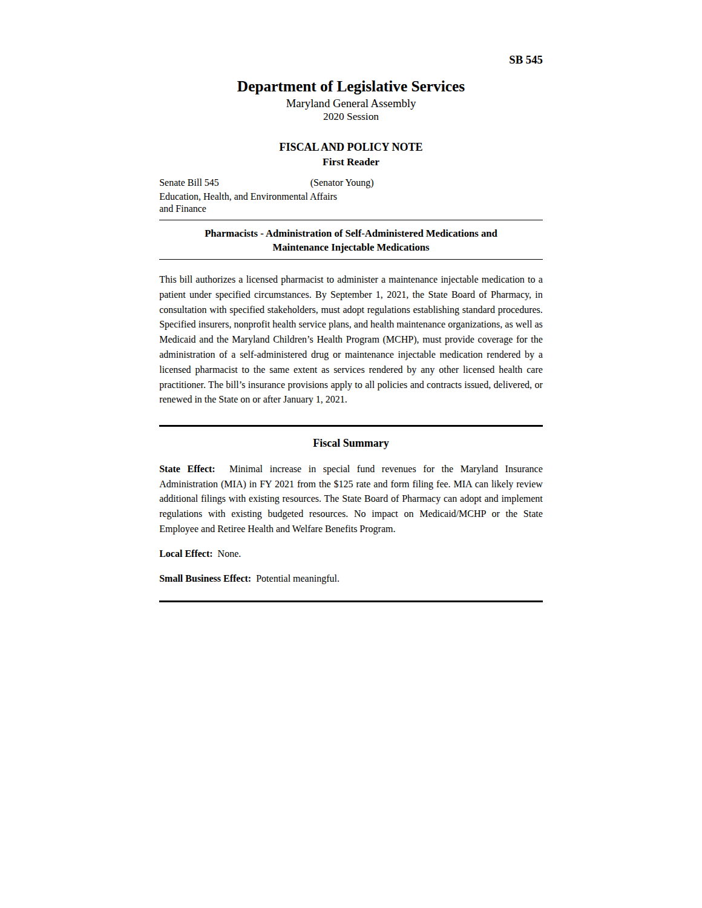SB 545
Department of Legislative Services
Maryland General Assembly
2020 Session
FISCAL AND POLICY NOTE
First Reader
Senate Bill 545
(Senator Young)
Education, Health, and Environmental Affairs
and Finance
Pharmacists - Administration of Self-Administered Medications and
Maintenance Injectable Medications
This bill authorizes a licensed pharmacist to administer a maintenance injectable medication to a patient under specified circumstances. By September 1, 2021, the State Board of Pharmacy, in consultation with specified stakeholders, must adopt regulations establishing standard procedures. Specified insurers, nonprofit health service plans, and health maintenance organizations, as well as Medicaid and the Maryland Children’s Health Program (MCHP), must provide coverage for the administration of a self-administered drug or maintenance injectable medication rendered by a licensed pharmacist to the same extent as services rendered by any other licensed health care practitioner. The bill’s insurance provisions apply to all policies and contracts issued, delivered, or renewed in the State on or after January 1, 2021.
Fiscal Summary
State Effect: Minimal increase in special fund revenues for the Maryland Insurance Administration (MIA) in FY 2021 from the $125 rate and form filing fee. MIA can likely review additional filings with existing resources. The State Board of Pharmacy can adopt and implement regulations with existing budgeted resources. No impact on Medicaid/MCHP or the State Employee and Retiree Health and Welfare Benefits Program.
Local Effect: None.
Small Business Effect: Potential meaningful.